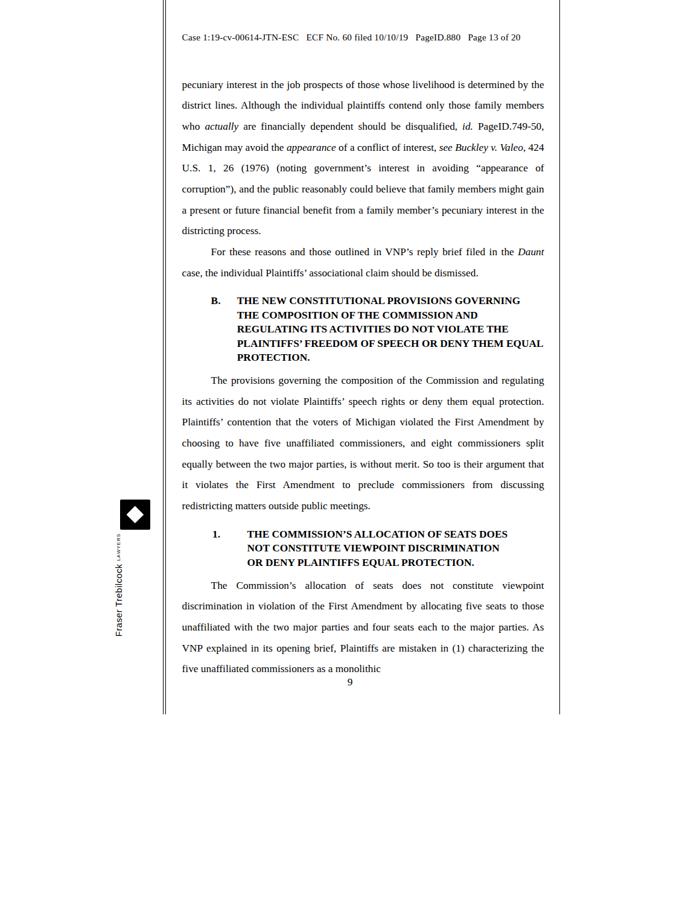Case 1:19-cv-00614-JTN-ESC ECF No. 60 filed 10/10/19 PageID.880 Page 13 of 20
pecuniary interest in the job prospects of those whose livelihood is determined by the district lines. Although the individual plaintiffs contend only those family members who actually are financially dependent should be disqualified, id. PageID.749-50, Michigan may avoid the appearance of a conflict of interest, see Buckley v. Valeo, 424 U.S. 1, 26 (1976) (noting government’s interest in avoiding “appearance of corruption”), and the public reasonably could believe that family members might gain a present or future financial benefit from a family member’s pecuniary interest in the districting process.
For these reasons and those outlined in VNP’s reply brief filed in the Daunt case, the individual Plaintiffs’ associational claim should be dismissed.
B.
THE NEW CONSTITUTIONAL PROVISIONS GOVERNING THE COMPOSITION OF THE COMMISSION AND REGULATING ITS ACTIVITIES DO NOT VIOLATE THE PLAINTIFFS’ FREEDOM OF SPEECH OR DENY THEM EQUAL PROTECTION.
The provisions governing the composition of the Commission and regulating its activities do not violate Plaintiffs’ speech rights or deny them equal protection. Plaintiffs’ contention that the voters of Michigan violated the First Amendment by choosing to have five unaffiliated commissioners, and eight commissioners split equally between the two major parties, is without merit. So too is their argument that it violates the First Amendment to preclude commissioners from discussing redistricting matters outside public meetings.
1.
THE COMMISSION’S ALLOCATION OF SEATS DOES NOT CONSTITUTE VIEWPOINT DISCRIMINATION OR DENY PLAINTIFFS EQUAL PROTECTION.
The Commission’s allocation of seats does not constitute viewpoint discrimination in violation of the First Amendment by allocating five seats to those unaffiliated with the two major parties and four seats each to the major parties. As VNP explained in its opening brief, Plaintiffs are mistaken in (1) characterizing the five unaffiliated commissioners as a monolithic
Fraser Trebilcock LAWYERS
9